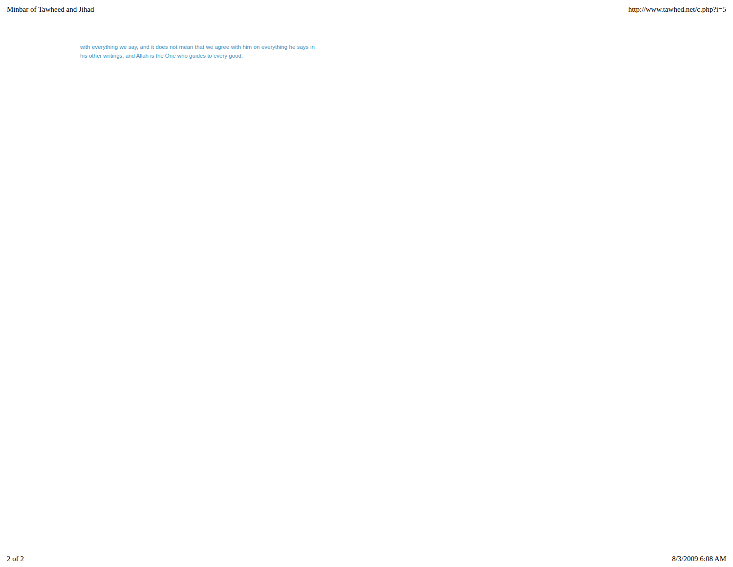Minbar of Tawheed and Jihad
http://www.tawhed.net/c.php?i=5
with everything we say, and it does not mean that we agree with him on everything he says in his other writings, and Allah is the One who guides to every good.
2 of 2
8/3/2009 6:08 AM